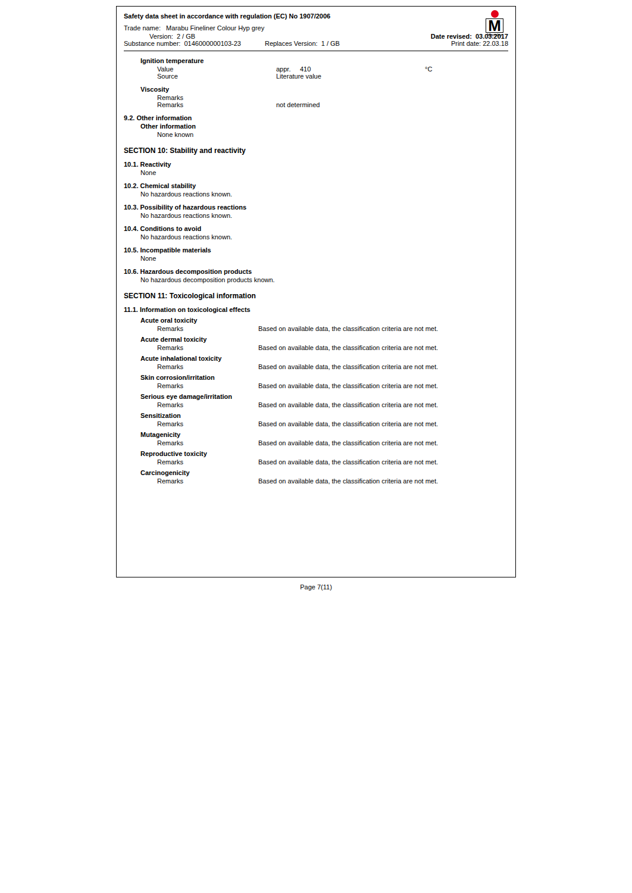M
Marabu
Safety data sheet in accordance with regulation (EC) No 1907/2006
Trade name: Marabu Fineliner Colour Hyp grey
Version: 2 / GB
Date revised: 03.03.2017
Substance number: 0146000000103-23
Replaces Version: 1 / GB
Print date: 22.03.18
Ignition temperature
Value
appr.
410
°C
Source
Literature value
Viscosity
Remarks
Remarks
not determined
9.2. Other information
Other information
None known
SECTION 10: Stability and reactivity
10.1. Reactivity
None
10.2. Chemical stability
No hazardous reactions known.
10.3. Possibility of hazardous reactions
No hazardous reactions known.
10.4. Conditions to avoid
No hazardous reactions known.
10.5. Incompatible materials
None
10.6. Hazardous decomposition products
No hazardous decomposition products known.
SECTION 11: Toxicological information
11.1. Information on toxicological effects
Acute oral toxicity
Remarks
Based on available data, the classification criteria are not met.
Acute dermal toxicity
Remarks
Based on available data, the classification criteria are not met.
Acute inhalational toxicity
Remarks
Based on available data, the classification criteria are not met.
Skin corrosion/irritation
Remarks
Based on available data, the classification criteria are not met.
Serious eye damage/irritation
Remarks
Based on available data, the classification criteria are not met.
Sensitization
Remarks
Based on available data, the classification criteria are not met.
Mutagenicity
Remarks
Based on available data, the classification criteria are not met.
Reproductive toxicity
Remarks
Based on available data, the classification criteria are not met.
Carcinogenicity
Remarks
Based on available data, the classification criteria are not met.
Page 7(11)